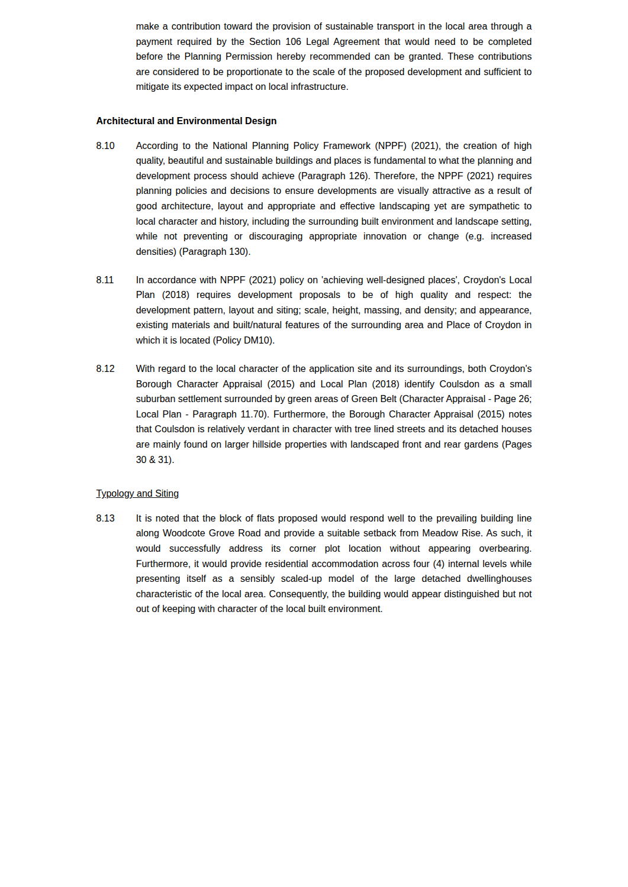make a contribution toward the provision of sustainable transport in the local area through a payment required by the Section 106 Legal Agreement that would need to be completed before the Planning Permission hereby recommended can be granted. These contributions are considered to be proportionate to the scale of the proposed development and sufficient to mitigate its expected impact on local infrastructure.
Architectural and Environmental Design
8.10
According to the National Planning Policy Framework (NPPF) (2021), the creation of high quality, beautiful and sustainable buildings and places is fundamental to what the planning and development process should achieve (Paragraph 126). Therefore, the NPPF (2021) requires planning policies and decisions to ensure developments are visually attractive as a result of good architecture, layout and appropriate and effective landscaping yet are sympathetic to local character and history, including the surrounding built environment and landscape setting, while not preventing or discouraging appropriate innovation or change (e.g. increased densities) (Paragraph 130).
8.11
In accordance with NPPF (2021) policy on 'achieving well-designed places', Croydon's Local Plan (2018) requires development proposals to be of high quality and respect: the development pattern, layout and siting; scale, height, massing, and density; and appearance, existing materials and built/natural features of the surrounding area and Place of Croydon in which it is located (Policy DM10).
8.12
With regard to the local character of the application site and its surroundings, both Croydon's Borough Character Appraisal (2015) and Local Plan (2018) identify Coulsdon as a small suburban settlement surrounded by green areas of Green Belt (Character Appraisal - Page 26; Local Plan - Paragraph 11.70). Furthermore, the Borough Character Appraisal (2015) notes that Coulsdon is relatively verdant in character with tree lined streets and its detached houses are mainly found on larger hillside properties with landscaped front and rear gardens (Pages 30 & 31).
Typology and Siting
8.13
It is noted that the block of flats proposed would respond well to the prevailing building line along Woodcote Grove Road and provide a suitable setback from Meadow Rise. As such, it would successfully address its corner plot location without appearing overbearing. Furthermore, it would provide residential accommodation across four (4) internal levels while presenting itself as a sensibly scaled-up model of the large detached dwellinghouses characteristic of the local area. Consequently, the building would appear distinguished but not out of keeping with character of the local built environment.